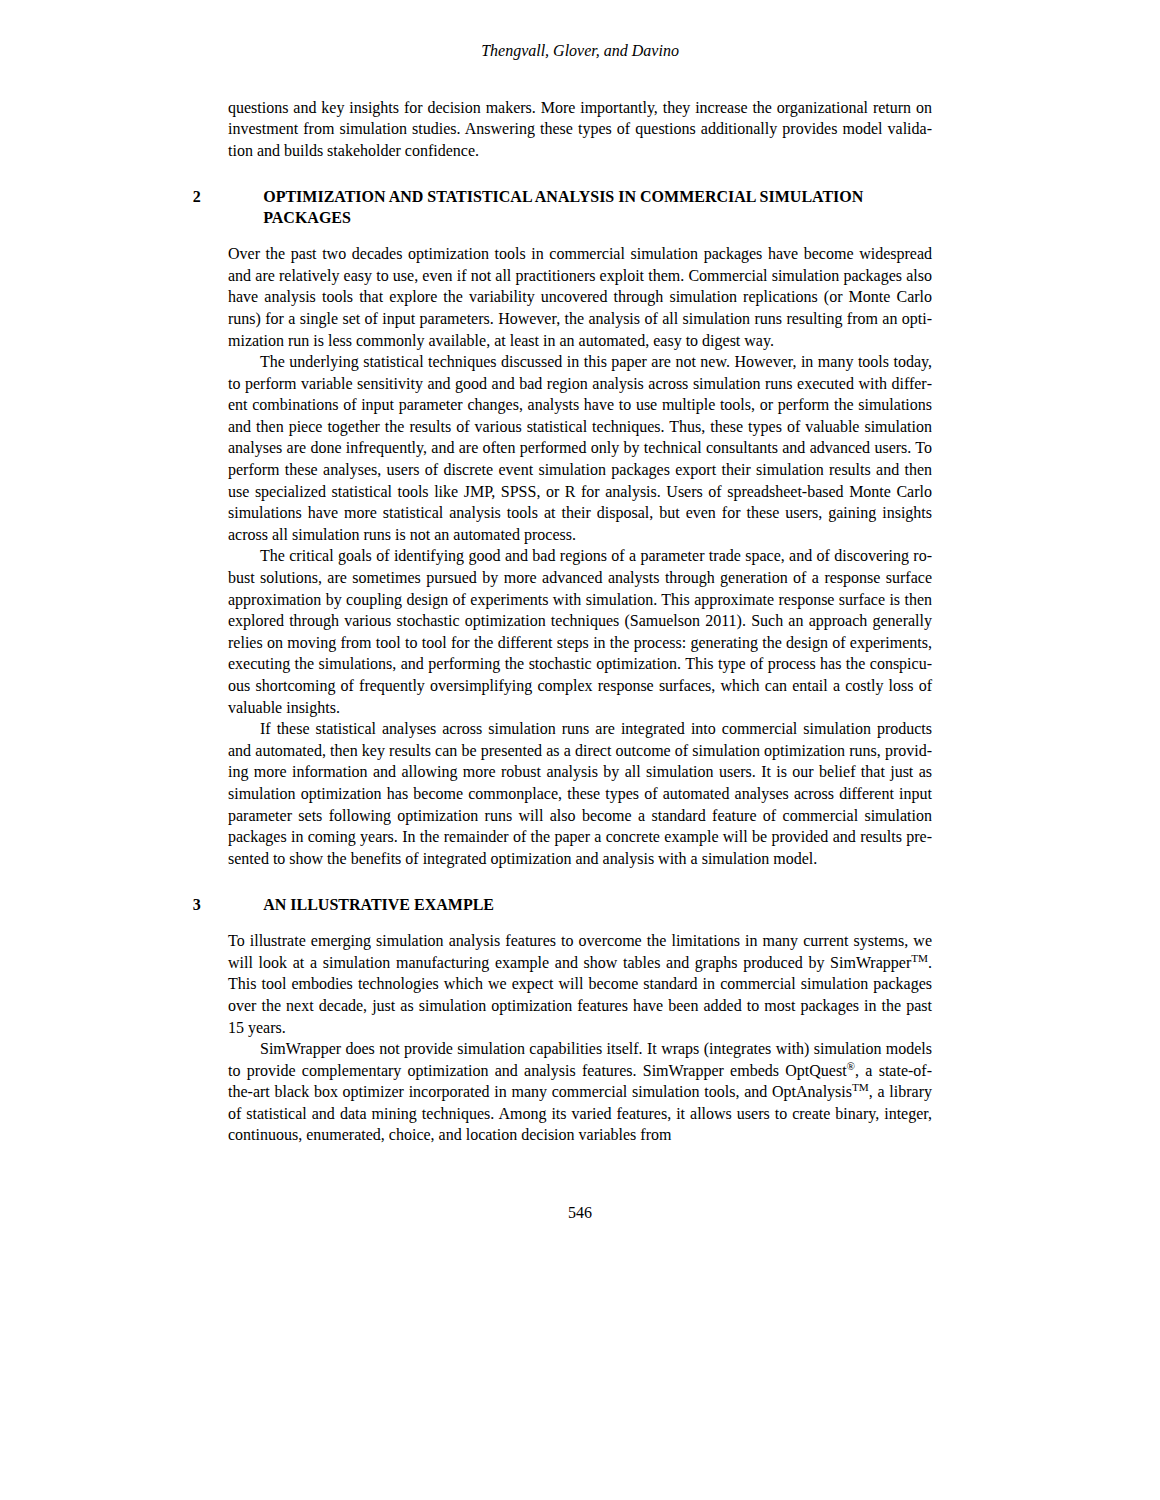Thengvall, Glover, and Davino
questions and key insights for decision makers. More importantly, they increase the organizational return on investment from simulation studies. Answering these types of questions additionally provides model validation and builds stakeholder confidence.
2 Optimization and Statistical Analysis in Commercial Simulation Packages
Over the past two decades optimization tools in commercial simulation packages have become widespread and are relatively easy to use, even if not all practitioners exploit them. Commercial simulation packages also have analysis tools that explore the variability uncovered through simulation replications (or Monte Carlo runs) for a single set of input parameters. However, the analysis of all simulation runs resulting from an optimization run is less commonly available, at least in an automated, easy to digest way.
The underlying statistical techniques discussed in this paper are not new. However, in many tools today, to perform variable sensitivity and good and bad region analysis across simulation runs executed with different combinations of input parameter changes, analysts have to use multiple tools, or perform the simulations and then piece together the results of various statistical techniques. Thus, these types of valuable simulation analyses are done infrequently, and are often performed only by technical consultants and advanced users. To perform these analyses, users of discrete event simulation packages export their simulation results and then use specialized statistical tools like JMP, SPSS, or R for analysis. Users of spreadsheet-based Monte Carlo simulations have more statistical analysis tools at their disposal, but even for these users, gaining insights across all simulation runs is not an automated process.
The critical goals of identifying good and bad regions of a parameter trade space, and of discovering robust solutions, are sometimes pursued by more advanced analysts through generation of a response surface approximation by coupling design of experiments with simulation. This approximate response surface is then explored through various stochastic optimization techniques (Samuelson 2011). Such an approach generally relies on moving from tool to tool for the different steps in the process: generating the design of experiments, executing the simulations, and performing the stochastic optimization. This type of process has the conspicuous shortcoming of frequently oversimplifying complex response surfaces, which can entail a costly loss of valuable insights.
If these statistical analyses across simulation runs are integrated into commercial simulation products and automated, then key results can be presented as a direct outcome of simulation optimization runs, providing more information and allowing more robust analysis by all simulation users. It is our belief that just as simulation optimization has become commonplace, these types of automated analyses across different input parameter sets following optimization runs will also become a standard feature of commercial simulation packages in coming years. In the remainder of the paper a concrete example will be provided and results presented to show the benefits of integrated optimization and analysis with a simulation model.
3 An Illustrative Example
To illustrate emerging simulation analysis features to overcome the limitations in many current systems, we will look at a simulation manufacturing example and show tables and graphs produced by SimWrapperTM. This tool embodies technologies which we expect will become standard in commercial simulation packages over the next decade, just as simulation optimization features have been added to most packages in the past 15 years.
SimWrapper does not provide simulation capabilities itself. It wraps (integrates with) simulation models to provide complementary optimization and analysis features. SimWrapper embeds OptQuest®, a state-of-the-art black box optimizer incorporated in many commercial simulation tools, and OptAnalysisTM, a library of statistical and data mining techniques. Among its varied features, it allows users to create binary, integer, continuous, enumerated, choice, and location decision variables from
546